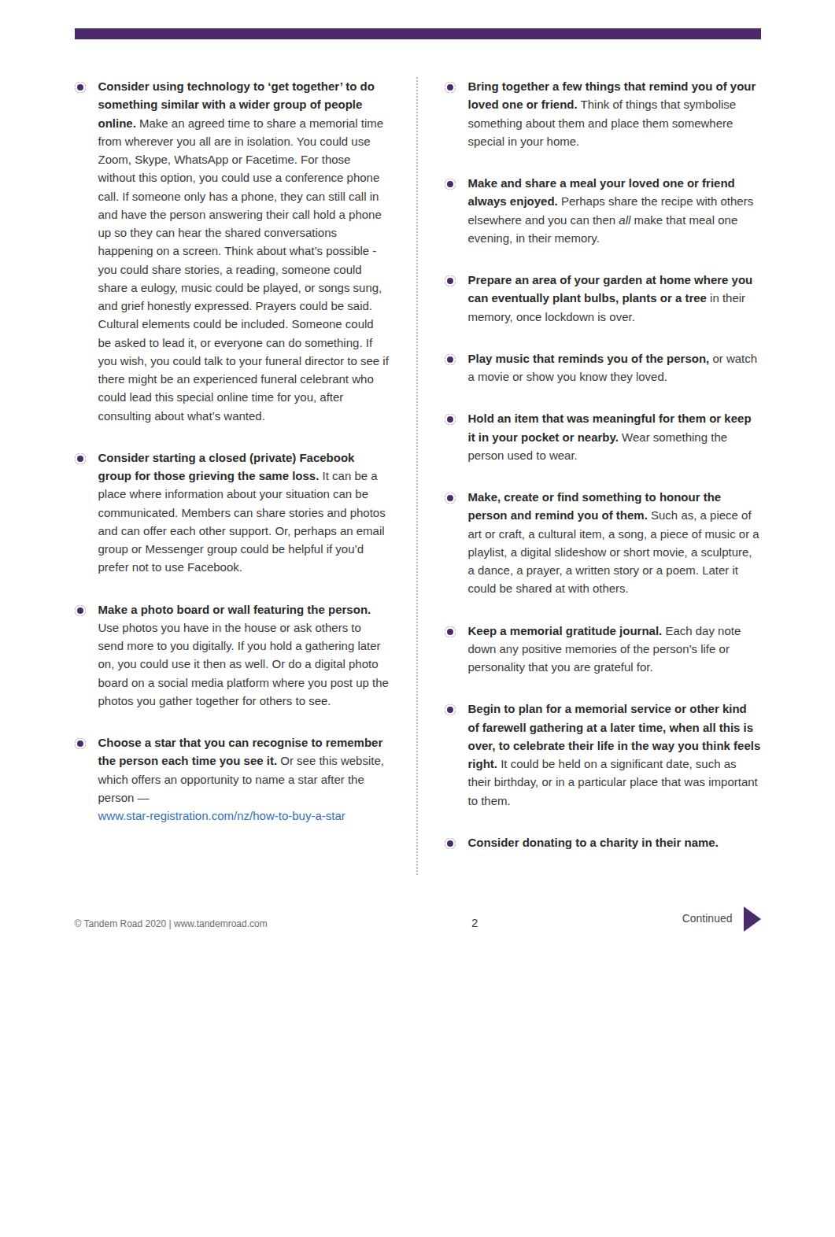Consider using technology to ‘get together’ to do something similar with a wider group of people online. Make an agreed time to share a memorial time from wherever you all are in isolation. You could use Zoom, Skype, WhatsApp or Facetime. For those without this option, you could use a conference phone call. If someone only has a phone, they can still call in and have the person answering their call hold a phone up so they can hear the shared conversations happening on a screen. Think about what’s possible - you could share stories, a reading, someone could share a eulogy, music could be played, or songs sung, and grief honestly expressed. Prayers could be said. Cultural elements could be included. Someone could be asked to lead it, or everyone can do something. If you wish, you could talk to your funeral director to see if there might be an experienced funeral celebrant who could lead this special online time for you, after consulting about what’s wanted.
Consider starting a closed (private) Facebook group for those grieving the same loss. It can be a place where information about your situation can be communicated. Members can share stories and photos and can offer each other support. Or, perhaps an email group or Messenger group could be helpful if you’d prefer not to use Facebook.
Make a photo board or wall featuring the person. Use photos you have in the house or ask others to send more to you digitally. If you hold a gathering later on, you could use it then as well. Or do a digital photo board on a social media platform where you post up the photos you gather together for others to see.
Choose a star that you can recognise to remember the person each time you see it. Or see this website, which offers an opportunity to name a star after the person —
www.star-registration.com/nz/how-to-buy-a-star
Bring together a few things that remind you of your loved one or friend. Think of things that symbolise something about them and place them somewhere special in your home.
Make and share a meal your loved one or friend always enjoyed. Perhaps share the recipe with others elsewhere and you can then all make that meal one evening, in their memory.
Prepare an area of your garden at home where you can eventually plant bulbs, plants or a tree in their memory, once lockdown is over.
Play music that reminds you of the person, or watch a movie or show you know they loved.
Hold an item that was meaningful for them or keep it in your pocket or nearby. Wear something the person used to wear.
Make, create or find something to honour the person and remind you of them. Such as, a piece of art or craft, a cultural item, a song, a piece of music or a playlist, a digital slideshow or short movie, a sculpture, a dance, a prayer, a written story or a poem. Later it could be shared at with others.
Keep a memorial gratitude journal. Each day note down any positive memories of the person’s life or personality that you are grateful for.
Begin to plan for a memorial service or other kind of farewell gathering at a later time, when all this is over, to celebrate their life in the way you think feels right. It could be held on a significant date, such as their birthday, or in a particular place that was important to them.
Consider donating to a charity in their name.
© Tandem Road 2020 | www.tandemroad.com
2
Continued